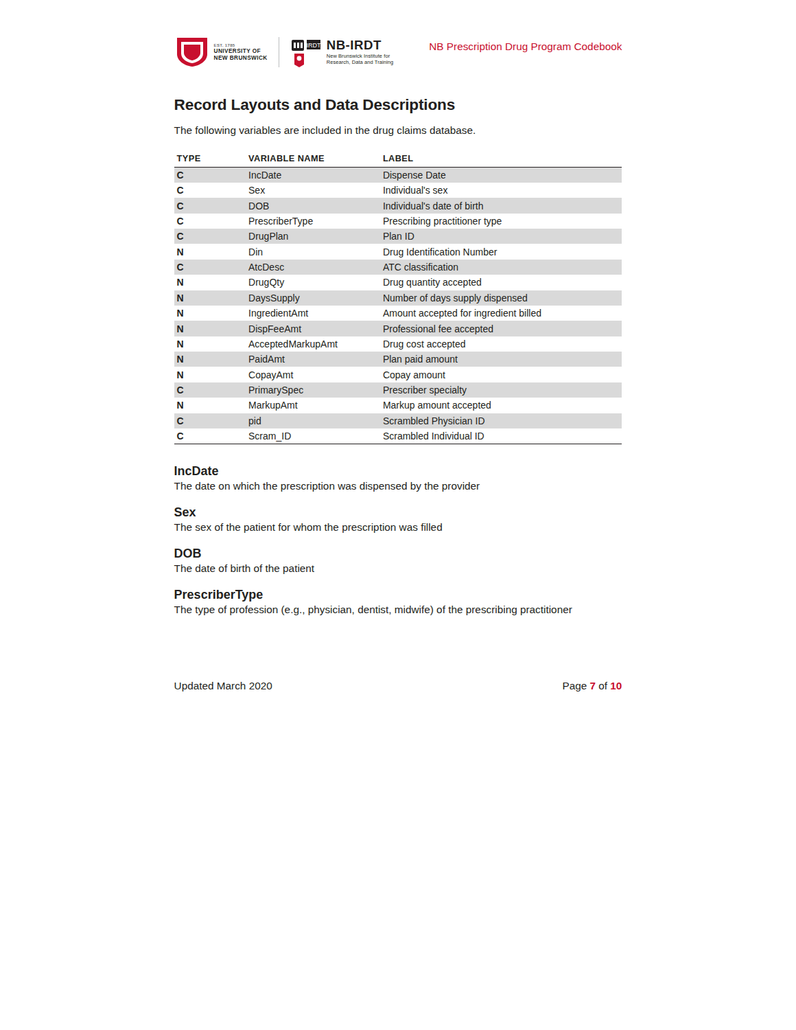EST. 1785 UNIVERSITY OF
NEW BRUNSWICK
IRDT
NB-IRDT New Brunswick Institute for
Research, Data and Training
NB Prescription Drug Program Codebook
Record Layouts and Data Descriptions
The following variables are included in the drug claims database.
| TYPE | VARIABLE NAME | LABEL |
| --- | --- | --- |
| C | IncDate | Dispense Date |
| C | Sex | Individual's sex |
| C | DOB | Individual's date of birth |
| C | PrescriberType | Prescribing practitioner type |
| C | DrugPlan | Plan ID |
| N | Din | Drug Identification Number |
| C | AtcDesc | ATC classification |
| N | DrugQty | Drug quantity accepted |
| N | DaysSupply | Number of days supply dispensed |
| N | IngredientAmt | Amount accepted for ingredient billed |
| N | DispFeeAmt | Professional fee accepted |
| N | AcceptedMarkupAmt | Drug cost accepted |
| N | PaidAmt | Plan paid amount |
| N | CopayAmt | Copay amount |
| C | PrimarySpec | Prescriber specialty |
| N | MarkupAmt | Markup amount accepted |
| C | pid | Scrambled Physician ID |
| C | Scram_ID | Scrambled Individual ID |
IncDate
The date on which the prescription was dispensed by the provider
Sex
The sex of the patient for whom the prescription was filled
DOB
The date of birth of the patient
PrescriberType
The type of profession (e.g., physician, dentist, midwife) of the prescribing practitioner
Updated March 2020
Page 7 of 10